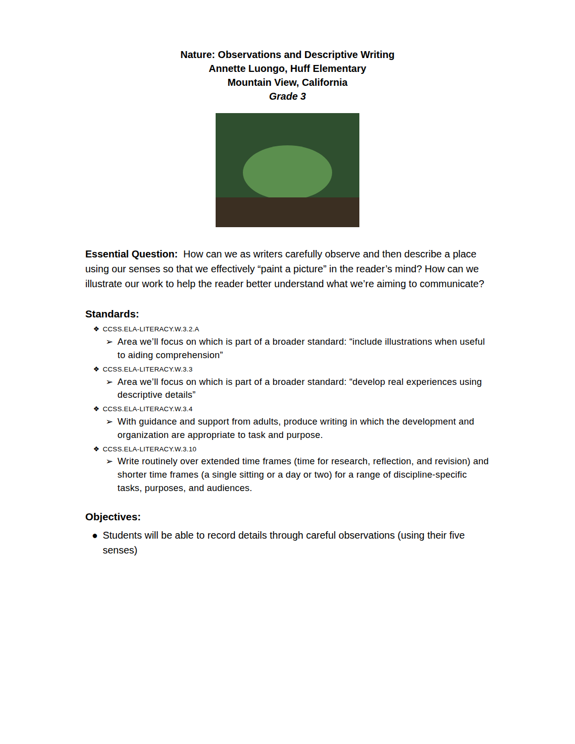Nature: Observations and Descriptive Writing
Annette Luongo, Huff Elementary
Mountain View, California
Grade 3
Essential Question: How can we as writers carefully observe and then describe a place using our senses so that we effectively “paint a picture” in the reader’s mind? How can we illustrate our work to help the reader better understand what we’re aiming to communicate?
Standards:
CCSS.ELA-LITERACY.W.3.2.A
Area we’ll focus on which is part of a broader standard: “include illustrations when useful to aiding comprehension”
CCSS.ELA-LITERACY.W.3.3
Area we’ll focus on which is part of a broader standard: “develop real experiences using descriptive details”
CCSS.ELA-LITERACY.W.3.4
With guidance and support from adults, produce writing in which the development and organization are appropriate to task and purpose.
CCSS.ELA-LITERACY.W.3.10
Write routinely over extended time frames (time for research, reflection, and revision) and shorter time frames (a single sitting or a day or two) for a range of discipline-specific tasks, purposes, and audiences.
Objectives:
Students will be able to record details through careful observations (using their five senses)